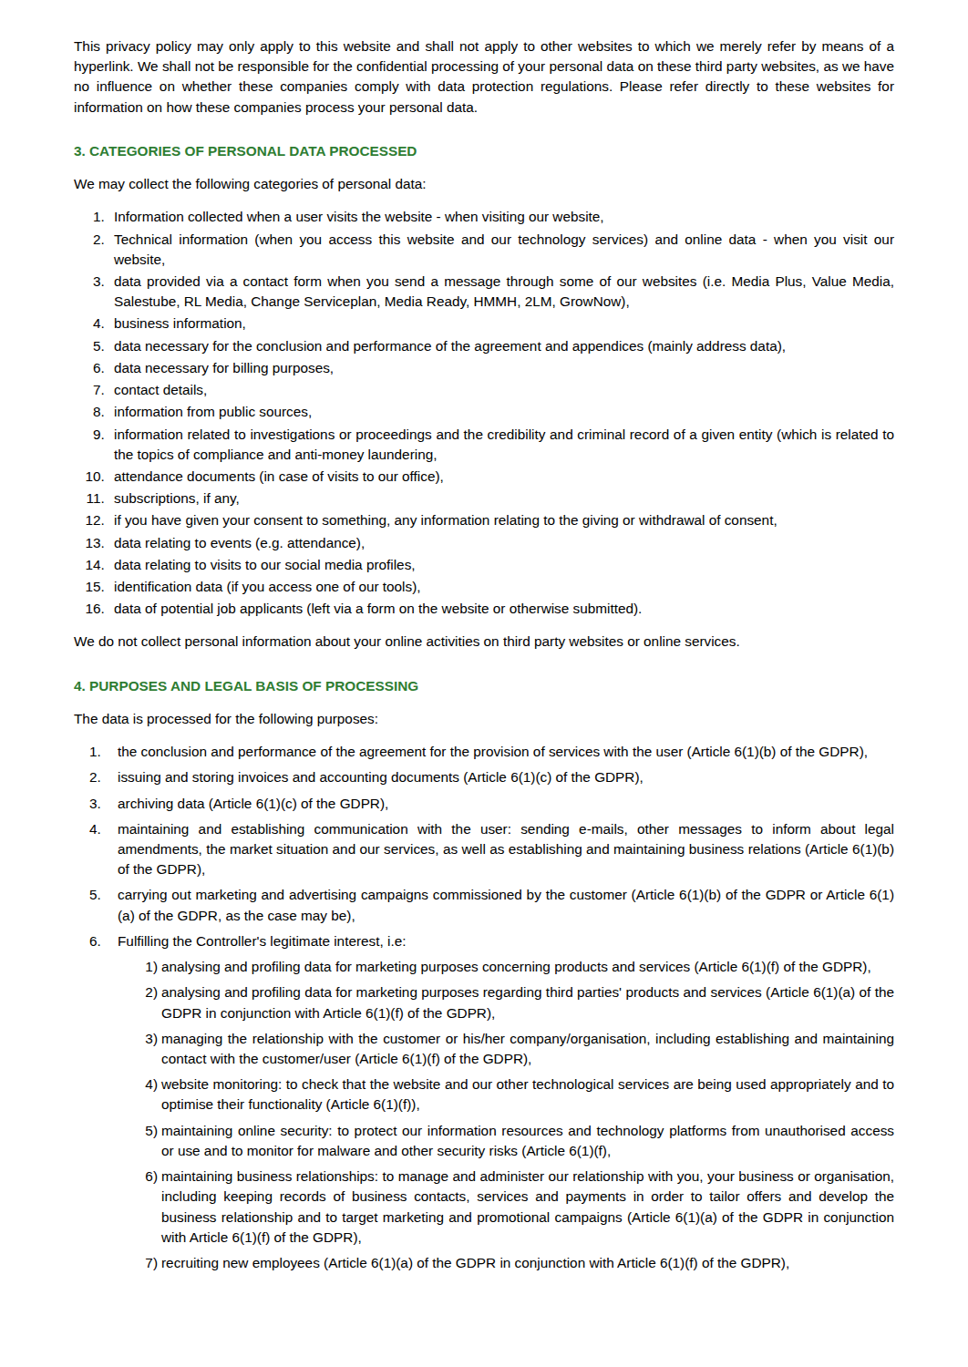This privacy policy may only apply to this website and shall not apply to other websites to which we merely refer by means of a hyperlink. We shall not be responsible for the confidential processing of your personal data on these third party websites, as we have no influence on whether these companies comply with data protection regulations. Please refer directly to these websites for information on how these companies process your personal data.
3. CATEGORIES OF PERSONAL DATA PROCESSED
We may collect the following categories of personal data:
Information collected when a user visits the website - when visiting our website,
Technical information (when you access this website and our technology services) and online data - when you visit our website,
data provided via a contact form when you send a message through some of our websites (i.e. Media Plus, Value Media, Salestube, RL Media, Change Serviceplan, Media Ready, HMMH, 2LM, GrowNow),
business information,
data necessary for the conclusion and performance of the agreement and appendices (mainly address data),
data necessary for billing purposes,
contact details,
information from public sources,
information related to investigations or proceedings and the credibility and criminal record of a given entity (which is related to the topics of compliance and anti-money laundering,
attendance documents (in case of visits to our office),
subscriptions, if any,
if you have given your consent to something, any information relating to the giving or withdrawal of consent,
data relating to events (e.g. attendance),
data relating to visits to our social media profiles,
identification data (if you access one of our tools),
data of potential job applicants (left via a form on the website or otherwise submitted).
We do not collect personal information about your online activities on third party websites or online services.
4. PURPOSES AND LEGAL BASIS OF PROCESSING
The data is processed for the following purposes:
the conclusion and performance of the agreement for the provision of services with the user (Article 6(1)(b) of the GDPR),
issuing and storing invoices and accounting documents (Article 6(1)(c) of the GDPR),
archiving data (Article 6(1)(c) of the GDPR),
maintaining and establishing communication with the user: sending e-mails, other messages to inform about legal amendments, the market situation and our services, as well as establishing and maintaining business relations (Article 6(1)(b) of the GDPR),
carrying out marketing and advertising campaigns commissioned by the customer (Article 6(1)(b) of the GDPR or Article 6(1)(a) of the GDPR, as the case may be),
Fulfilling the Controller's legitimate interest, i.e:
analysing and profiling data for marketing purposes concerning products and services (Article 6(1)(f) of the GDPR),
analysing and profiling data for marketing purposes regarding third parties' products and services (Article 6(1)(a) of the GDPR in conjunction with Article 6(1)(f) of the GDPR),
managing the relationship with the customer or his/her company/organisation, including establishing and maintaining contact with the customer/user (Article 6(1)(f) of the GDPR),
website monitoring: to check that the website and our other technological services are being used appropriately and to optimise their functionality (Article 6(1)(f)),
maintaining online security: to protect our information resources and technology platforms from unauthorised access or use and to monitor for malware and other security risks (Article 6(1)(f),
maintaining business relationships: to manage and administer our relationship with you, your business or organisation, including keeping records of business contacts, services and payments in order to tailor offers and develop the business relationship and to target marketing and promotional campaigns (Article 6(1)(a) of the GDPR in conjunction with Article 6(1)(f) of the GDPR),
recruiting new employees (Article 6(1)(a) of the GDPR in conjunction with Article 6(1)(f) of the GDPR),